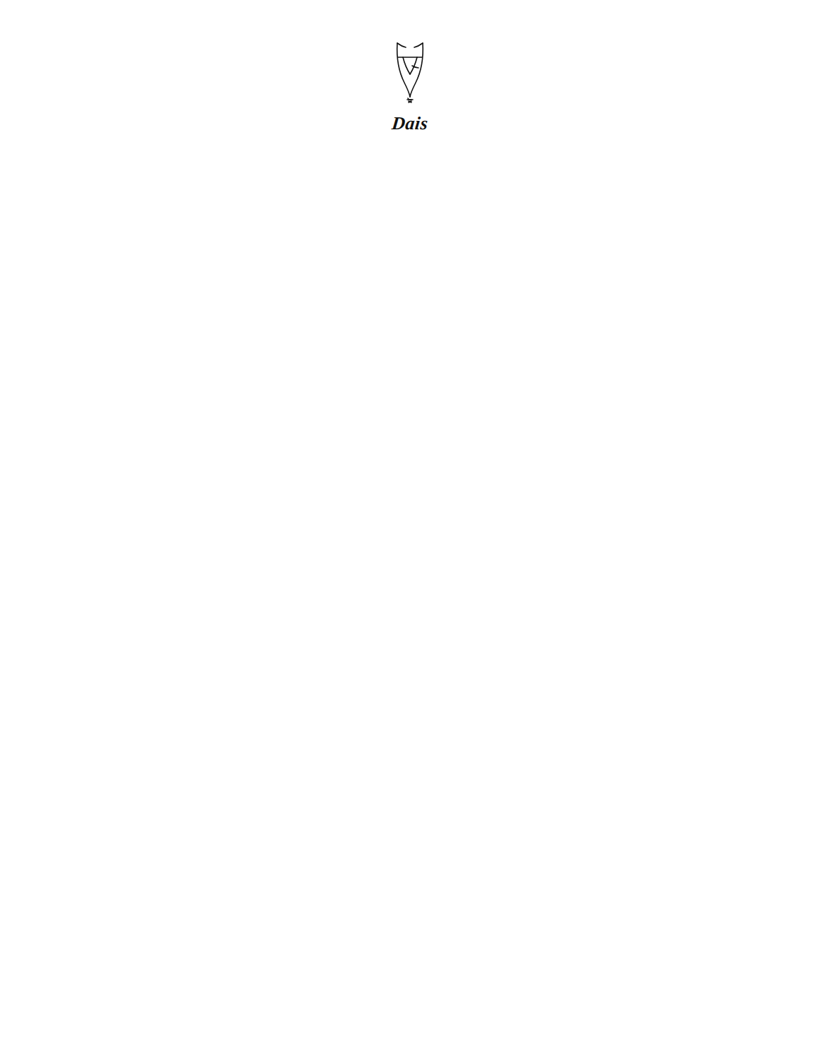Dais